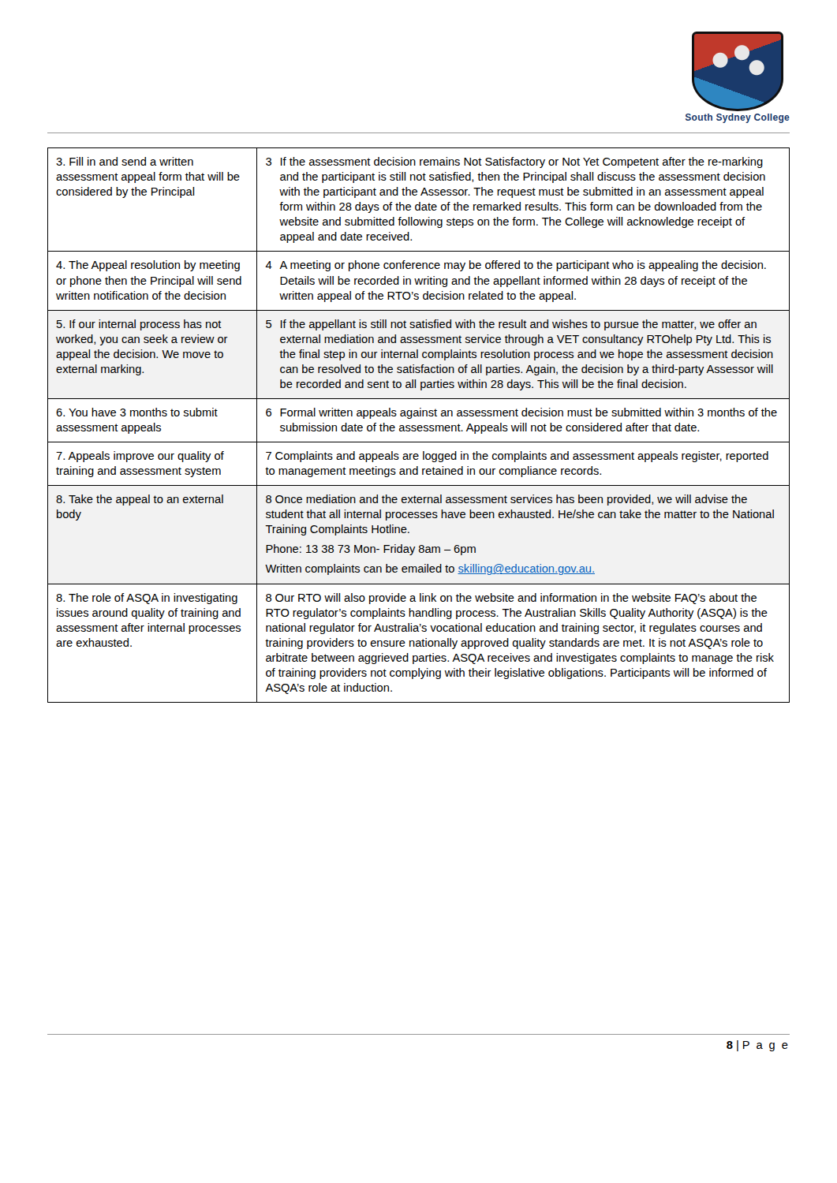South Sydney College
| 3. Fill in and send a written assessment appeal form that will be considered by the Principal | 3 If the assessment decision remains Not Satisfactory or Not Yet Competent after the re-marking and the participant is still not satisfied, then the Principal shall discuss the assessment decision with the participant and the Assessor. The request must be submitted in an assessment appeal form within 28 days of the date of the remarked results. This form can be downloaded from the website and submitted following steps on the form. The College will acknowledge receipt of appeal and date received. |
| 4. The Appeal resolution by meeting or phone then the Principal will send written notification of the decision | 4 A meeting or phone conference may be offered to the participant who is appealing the decision. Details will be recorded in writing and the appellant informed within 28 days of receipt of the written appeal of the RTO’s decision related to the appeal. |
| 5. If our internal process has not worked, you can seek a review or appeal the decision. We move to external marking. | 5 If the appellant is still not satisfied with the result and wishes to pursue the matter, we offer an external mediation and assessment service through a VET consultancy RTOhelp Pty Ltd. This is the final step in our internal complaints resolution process and we hope the assessment decision can be resolved to the satisfaction of all parties. Again, the decision by a third-party Assessor will be recorded and sent to all parties within 28 days. This will be the final decision. |
| 6. You have 3 months to submit assessment appeals | 6 Formal written appeals against an assessment decision must be submitted within 3 months of the submission date of the assessment. Appeals will not be considered after that date. |
| 7. Appeals improve our quality of training and assessment system | 7 Complaints and appeals are logged in the complaints and assessment appeals register, reported to management meetings and retained in our compliance records. |
| 8. Take the appeal to an external body | 8 Once mediation and the external assessment services has been provided, we will advise the student that all internal processes have been exhausted. He/she can take the matter to the National Training Complaints Hotline. Phone: 13 38 73 Mon- Friday 8am – 6pm Written complaints can be emailed to skilling@education.gov.au. |
| 8. The role of ASQA in investigating issues around quality of training and assessment after internal processes are exhausted. | 8 Our RTO will also provide a link on the website and information in the website FAQ’s about the RTO regulator’s complaints handling process. The Australian Skills Quality Authority (ASQA) is the national regulator for Australia’s vocational education and training sector, it regulates courses and training providers to ensure nationally approved quality standards are met. It is not ASQA’s role to arbitrate between aggrieved parties. ASQA receives and investigates complaints to manage the risk of training providers not complying with their legislative obligations. Participants will be informed of ASQA’s role at induction. |
8 | P a g e